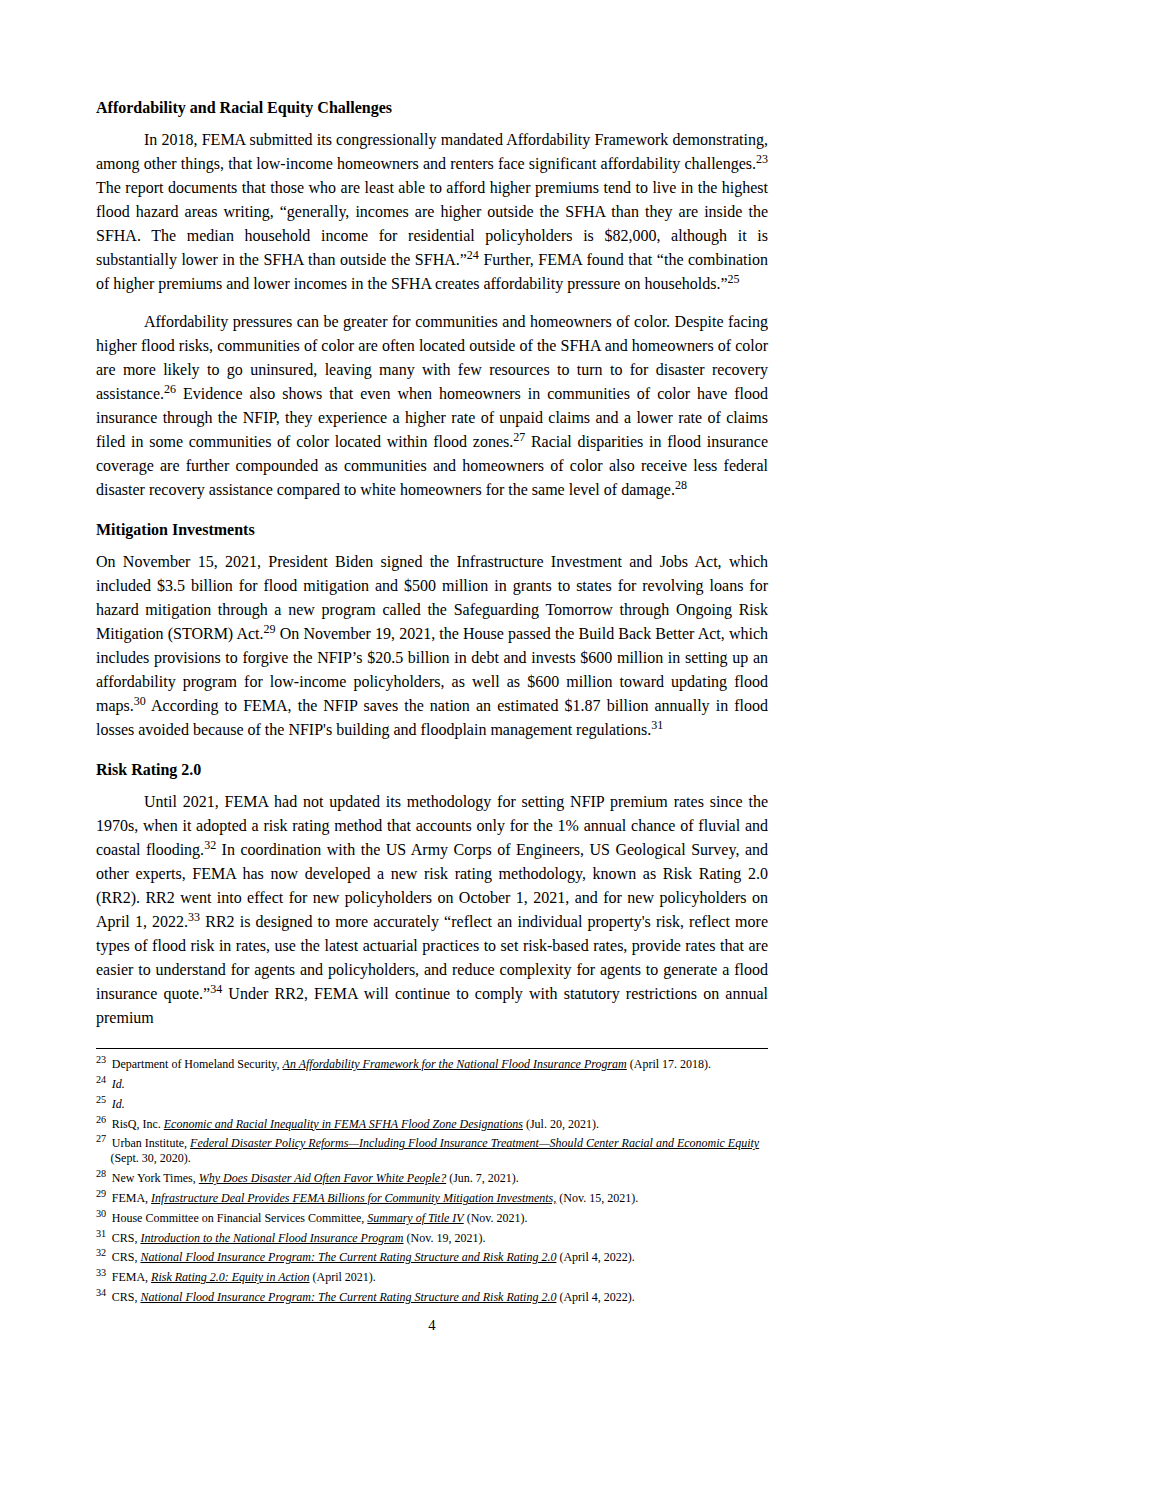Affordability and Racial Equity Challenges
In 2018, FEMA submitted its congressionally mandated Affordability Framework demonstrating, among other things, that low-income homeowners and renters face significant affordability challenges.23 The report documents that those who are least able to afford higher premiums tend to live in the highest flood hazard areas writing, “generally, incomes are higher outside the SFHA than they are inside the SFHA. The median household income for residential policyholders is $82,000, although it is substantially lower in the SFHA than outside the SFHA.”24 Further, FEMA found that “the combination of higher premiums and lower incomes in the SFHA creates affordability pressure on households.”25
Affordability pressures can be greater for communities and homeowners of color. Despite facing higher flood risks, communities of color are often located outside of the SFHA and homeowners of color are more likely to go uninsured, leaving many with few resources to turn to for disaster recovery assistance.26 Evidence also shows that even when homeowners in communities of color have flood insurance through the NFIP, they experience a higher rate of unpaid claims and a lower rate of claims filed in some communities of color located within flood zones.27 Racial disparities in flood insurance coverage are further compounded as communities and homeowners of color also receive less federal disaster recovery assistance compared to white homeowners for the same level of damage.28
Mitigation Investments
On November 15, 2021, President Biden signed the Infrastructure Investment and Jobs Act, which included $3.5 billion for flood mitigation and $500 million in grants to states for revolving loans for hazard mitigation through a new program called the Safeguarding Tomorrow through Ongoing Risk Mitigation (STORM) Act.29 On November 19, 2021, the House passed the Build Back Better Act, which includes provisions to forgive the NFIP’s $20.5 billion in debt and invests $600 million in setting up an affordability program for low-income policyholders, as well as $600 million toward updating flood maps.30 According to FEMA, the NFIP saves the nation an estimated $1.87 billion annually in flood losses avoided because of the NFIP's building and floodplain management regulations.31
Risk Rating 2.0
Until 2021, FEMA had not updated its methodology for setting NFIP premium rates since the 1970s, when it adopted a risk rating method that accounts only for the 1% annual chance of fluvial and coastal flooding.32 In coordination with the US Army Corps of Engineers, US Geological Survey, and other experts, FEMA has now developed a new risk rating methodology, known as Risk Rating 2.0 (RR2). RR2 went into effect for new policyholders on October 1, 2021, and for new policyholders on April 1, 2022.33 RR2 is designed to more accurately “reflect an individual property's risk, reflect more types of flood risk in rates, use the latest actuarial practices to set risk-based rates, provide rates that are easier to understand for agents and policyholders, and reduce complexity for agents to generate a flood insurance quote.”34 Under RR2, FEMA will continue to comply with statutory restrictions on annual premium
23 Department of Homeland Security, An Affordability Framework for the National Flood Insurance Program (April 17. 2018).
24 Id.
25 Id.
26 RisQ, Inc. Economic and Racial Inequality in FEMA SFHA Flood Zone Designations (Jul. 20, 2021).
27 Urban Institute, Federal Disaster Policy Reforms—Including Flood Insurance Treatment—Should Center Racial and Economic Equity (Sept. 30, 2020).
28 New York Times, Why Does Disaster Aid Often Favor White People? (Jun. 7, 2021).
29 FEMA, Infrastructure Deal Provides FEMA Billions for Community Mitigation Investments, (Nov. 15, 2021).
30 House Committee on Financial Services Committee, Summary of Title IV (Nov. 2021).
31 CRS, Introduction to the National Flood Insurance Program (Nov. 19, 2021).
32 CRS, National Flood Insurance Program: The Current Rating Structure and Risk Rating 2.0 (April 4, 2022).
33 FEMA, Risk Rating 2.0: Equity in Action (April 2021).
34 CRS, National Flood Insurance Program: The Current Rating Structure and Risk Rating 2.0 (April 4, 2022).
4